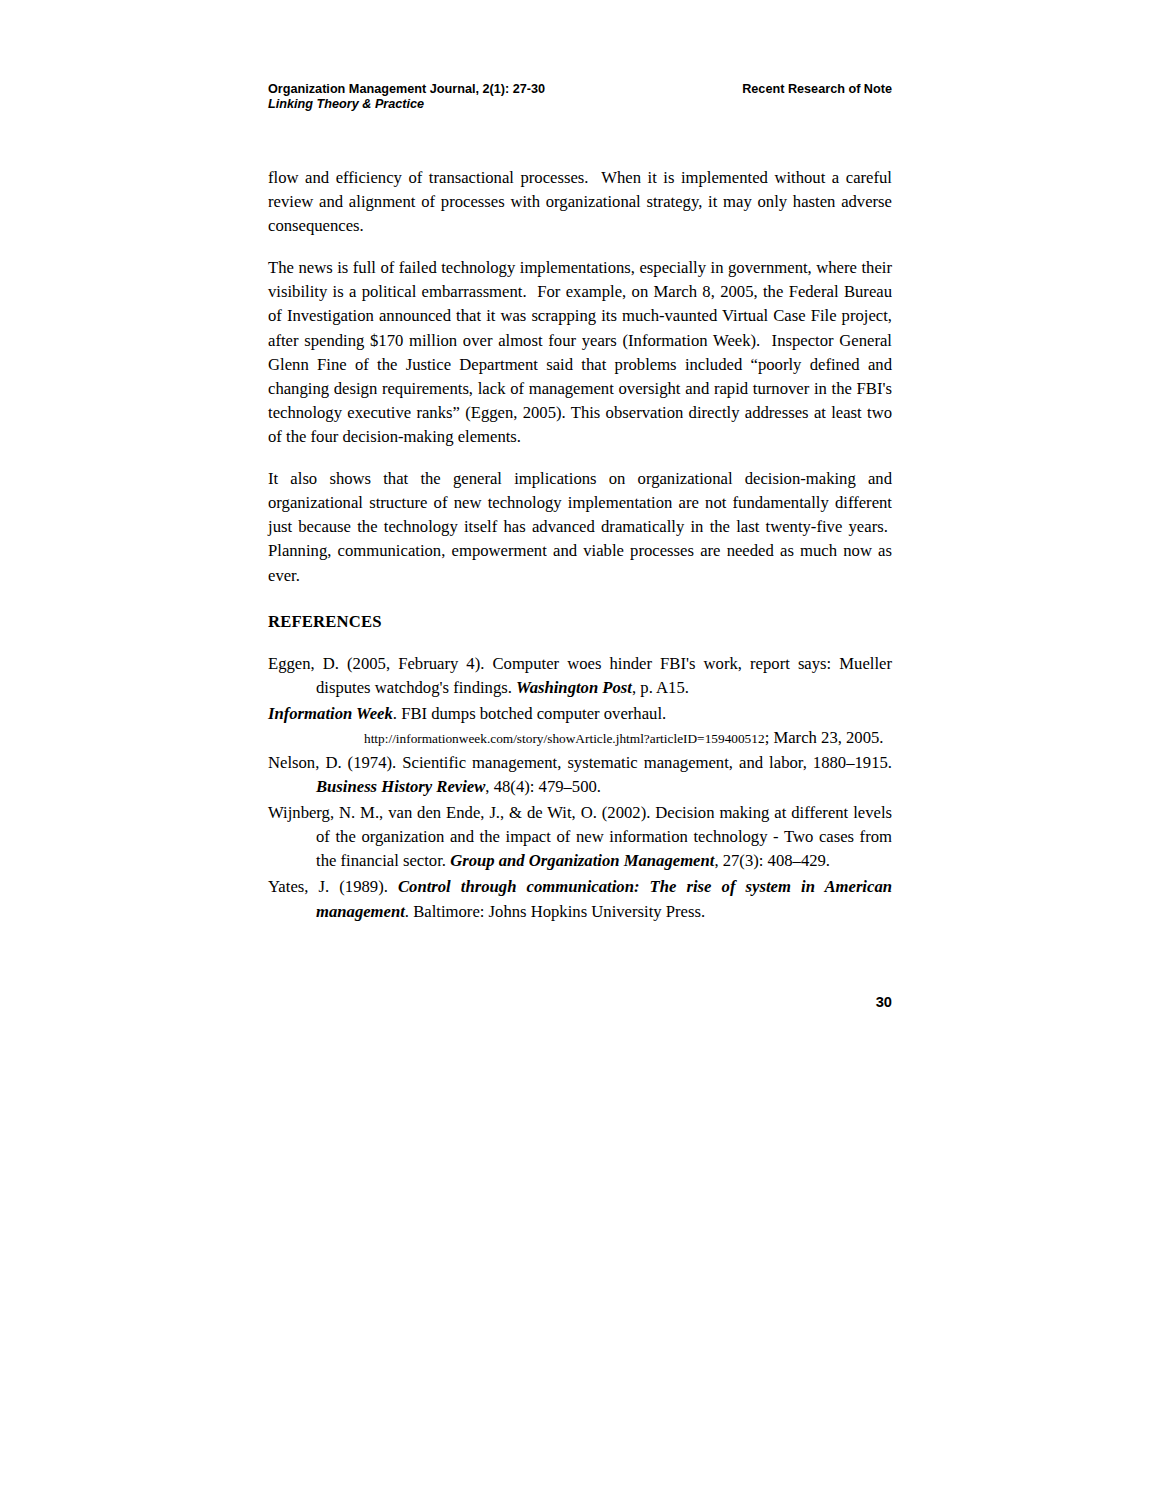Organization Management Journal, 2(1): 27-30
Linking Theory & Practice
Recent Research of Note
flow and efficiency of transactional processes. When it is implemented without a careful review and alignment of processes with organizational strategy, it may only hasten adverse consequences.
The news is full of failed technology implementations, especially in government, where their visibility is a political embarrassment. For example, on March 8, 2005, the Federal Bureau of Investigation announced that it was scrapping its much-vaunted Virtual Case File project, after spending $170 million over almost four years (Information Week). Inspector General Glenn Fine of the Justice Department said that problems included “poorly defined and changing design requirements, lack of management oversight and rapid turnover in the FBI's technology executive ranks” (Eggen, 2005). This observation directly addresses at least two of the four decision-making elements.
It also shows that the general implications on organizational decision-making and organizational structure of new technology implementation are not fundamentally different just because the technology itself has advanced dramatically in the last twenty-five years. Planning, communication, empowerment and viable processes are needed as much now as ever.
REFERENCES
Eggen, D. (2005, February 4). Computer woes hinder FBI's work, report says: Mueller disputes watchdog's findings. Washington Post, p. A15.
Information Week. FBI dumps botched computer overhaul. http://informationweek.com/story/showArticle.jhtml?articleID=159400512; March 23, 2005.
Nelson, D. (1974). Scientific management, systematic management, and labor, 1880–1915. Business History Review, 48(4): 479–500.
Wijnberg, N. M., van den Ende, J., & de Wit, O. (2002). Decision making at different levels of the organization and the impact of new information technology - Two cases from the financial sector. Group and Organization Management, 27(3): 408–429.
Yates, J. (1989). Control through communication: The rise of system in American management. Baltimore: Johns Hopkins University Press.
30